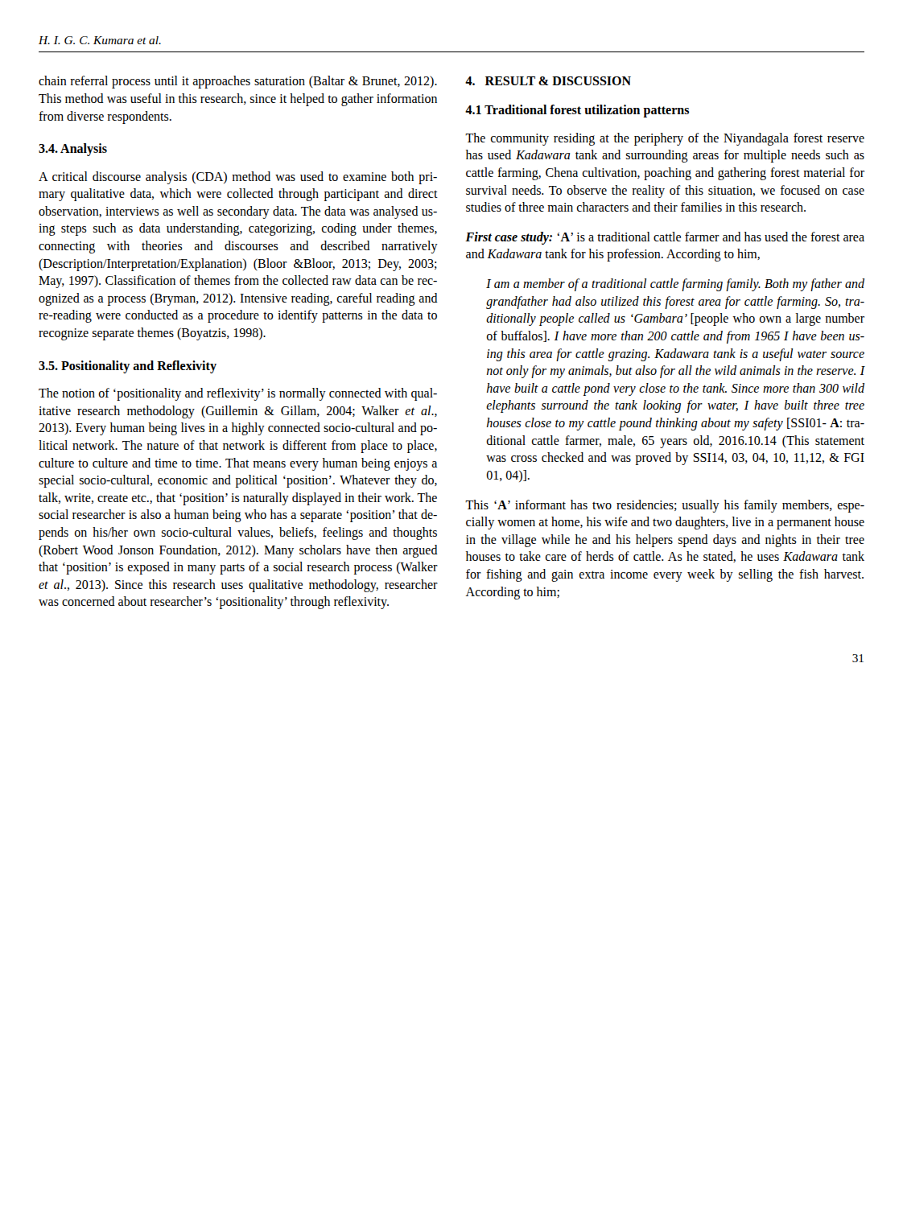H. I. G. C. Kumara et al.
chain referral process until it approaches saturation (Baltar & Brunet, 2012). This method was useful in this research, since it helped to gather information from diverse respondents.
3.4. Analysis
A critical discourse analysis (CDA) method was used to examine both primary qualitative data, which were collected through participant and direct observation, interviews as well as secondary data. The data was analysed using steps such as data understanding, categorizing, coding under themes, connecting with theories and discourses and described narratively (Description/Interpretation/Explanation) (Bloor &Bloor, 2013; Dey, 2003; May, 1997). Classification of themes from the collected raw data can be recognized as a process (Bryman, 2012). Intensive reading, careful reading and re-reading were conducted as a procedure to identify patterns in the data to recognize separate themes (Boyatzis, 1998).
3.5. Positionality and Reflexivity
The notion of ‘positionality and reflexivity’ is normally connected with qualitative research methodology (Guillemin & Gillam, 2004; Walker et al., 2013). Every human being lives in a highly connected socio-cultural and political network. The nature of that network is different from place to place, culture to culture and time to time. That means every human being enjoys a special socio-cultural, economic and political ‘position’. Whatever they do, talk, write, create etc., that ‘position’ is naturally displayed in their work. The social researcher is also a human being who has a separate ‘position’ that depends on his/her own socio-cultural values, beliefs, feelings and thoughts (Robert Wood Jonson Foundation, 2012). Many scholars have then argued that ‘position’ is exposed in many parts of a social research process (Walker et al., 2013). Since this research uses qualitative methodology, researcher was concerned about researcher’s ‘positionality’ through reflexivity.
4. RESULT & DISCUSSION
4.1 Traditional forest utilization patterns
The community residing at the periphery of the Niyandagala forest reserve has used Kadawara tank and surrounding areas for multiple needs such as cattle farming, Chena cultivation, poaching and gathering forest material for survival needs. To observe the reality of this situation, we focused on case studies of three main characters and their families in this research.
First case study: ‘A’ is a traditional cattle farmer and has used the forest area and Kadawara tank for his profession. According to him,
I am a member of a traditional cattle farming family. Both my father and grandfather had also utilized this forest area for cattle farming. So, traditionally people called us ‘Gambara’ [people who own a large number of buffalos]. I have more than 200 cattle and from 1965 I have been using this area for cattle grazing. Kadawara tank is a useful water source not only for my animals, but also for all the wild animals in the reserve. I have built a cattle pond very close to the tank. Since more than 300 wild elephants surround the tank looking for water, I have built three tree houses close to my cattle pound thinking about my safety [SSI01- A: traditional cattle farmer, male, 65 years old, 2016.10.14 (This statement was cross checked and was proved by SSI14, 03, 04, 10, 11,12, & FGI 01, 04)].
This ‘A’ informant has two residencies; usually his family members, especially women at home, his wife and two daughters, live in a permanent house in the village while he and his helpers spend days and nights in their tree houses to take care of herds of cattle. As he stated, he uses Kadawara tank for fishing and gain extra income every week by selling the fish harvest. According to him;
31